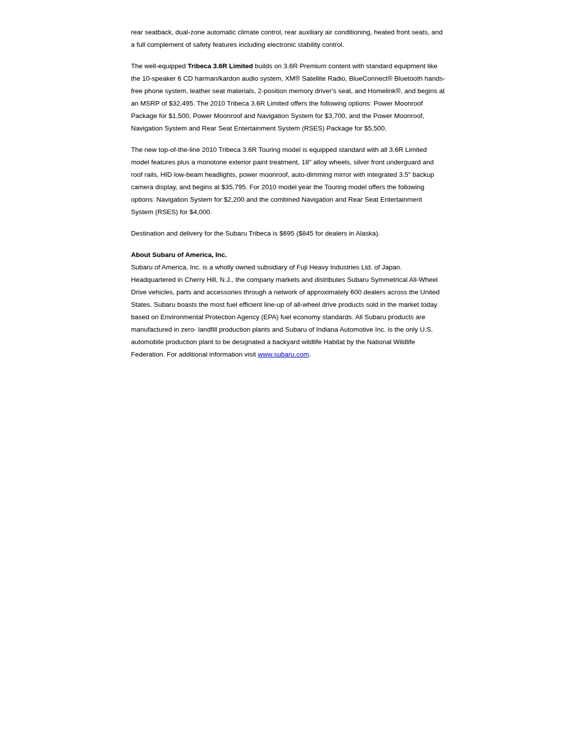rear seatback, dual-zone automatic climate control, rear auxiliary air conditioning, heated front seats, and a full complement of safety features including electronic stability control.
The well-equipped Tribeca 3.6R Limited builds on 3.6R Premium content with standard equipment like the 10-speaker 6 CD harman/kardon audio system, XM® Satellite Radio, BlueConnect® Bluetooth hands-free phone system, leather seat materials, 2-position memory driver's seat, and Homelink®, and begins at an MSRP of $32,495. The 2010 Tribeca 3.6R Limited offers the following options: Power Moonroof Package for $1,500, Power Moonroof and Navigation System for $3,700, and the Power Moonroof, Navigation System and Rear Seat Entertainment System (RSES) Package for $5,500.
The new top-of-the-line 2010 Tribeca 3.6R Touring model is equipped standard with all 3.6R Limited model features plus a monotone exterior paint treatment, 18" alloy wheels, silver front underguard and roof rails, HID low-beam headlights, power moonroof, auto-dimming mirror with integrated 3.5" backup camera display, and begins at $35,795. For 2010 model year the Touring model offers the following options: Navigation System for $2,200 and the combined Navigation and Rear Seat Entertainment System (RSES) for $4,000.
Destination and delivery for the Subaru Tribeca is $695 ($845 for dealers in Alaska).
About Subaru of America, Inc.
Subaru of America, Inc. is a wholly owned subsidiary of Fuji Heavy Industries Ltd. of Japan. Headquartered in Cherry Hill, N.J., the company markets and distributes Subaru Symmetrical All-Wheel Drive vehicles, parts and accessories through a network of approximately 600 dealers across the United States. Subaru boasts the most fuel efficient line-up of all-wheel drive products sold in the market today based on Environmental Protection Agency (EPA) fuel economy standards. All Subaru products are manufactured in zero- landfill production plants and Subaru of Indiana Automotive Inc. is the only U.S. automobile production plant to be designated a backyard wildlife Habitat by the National Wildlife Federation. For additional information visit www.subaru.com.